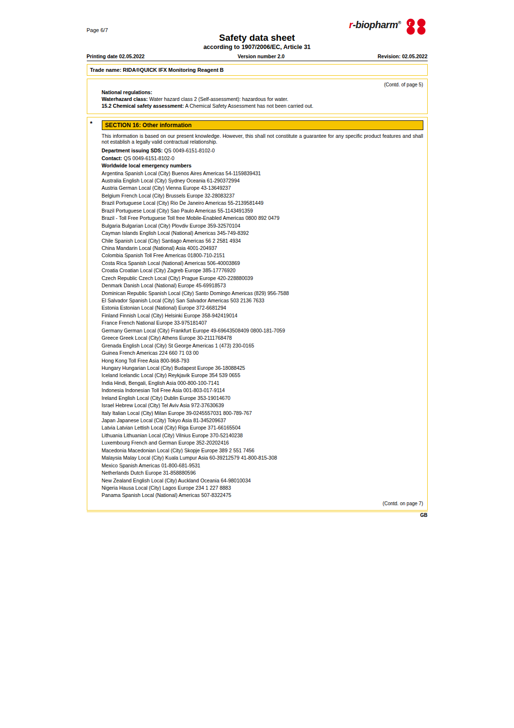Page 6/7
r-biopharm® r
Safety data sheet
according to 1907/2006/EC, Article 31
Printing date 02.05.2022
Version number 2.0
Revision: 02.05.2022
Trade name: RIDA®QUICK IFX Monitoring Reagent B
(Contd. of page 5)
National regulations:
Waterhazard class: Water hazard class 2 (Self-assessment): hazardous for water.
15.2 Chemical safety assessment: A Chemical Safety Assessment has not been carried out.
* SECTION 16: Other information
This information is based on our present knowledge. However, this shall not constitute a guarantee for any specific product features and shall not establish a legally valid contractual relationship.
Department issuing SDS: QS 0049-6151-8102-0
Contact: QS 0049-6151-8102-0
Worldwide local emergency numbers
Argentina Spanish Local (City) Buenos Aires Americas 54-1159839431
Australia English Local (City) Sydney Oceania 61-290372994
Austria German Local (City) Vienna Europe 43-13649237
Belgium French Local (City) Brussels Europe 32-28083237
Brazil Portuguese Local (City) Rio De Janeiro Americas 55-2139581449
Brazil Portuguese Local (City) Sao Paulo Americas 55-1143491359
Brazil - Toll Free Portuguese Toll free Mobile-Enabled Americas 0800 892 0479
Bulgaria Bulgarian Local (City) Plovdiv Europe 359-32570104
Cayman Islands English Local (National) Americas 345-749-8392
Chile Spanish Local (City) Santiago Americas 56 2 2581 4934
China Mandarin Local (National) Asia 4001-204937
Colombia Spanish Toll Free Americas 01800-710-2151
Costa Rica Spanish Local (National) Americas 506-40003869
Croatia Croatian Local (City) Zagreb Europe 385-17776920
Czech Republic Czech Local (City) Prague Europe 420-228880039
Denmark Danish Local (National) Europe 45-69918573
Dominican Republic Spanish Local (City) Santo Domingo Americas (829) 956-7588
El Salvador Spanish Local (City) San Salvador Americas 503 2136 7633
Estonia Estonian Local (National) Europe 372-6681294
Finland Finnish Local (City) Helsinki Europe 358-942419014
France French National Europe 33-975181407
Germany German Local (City) Frankfurt Europe 49-69643508409 0800-181-7059
Greece Greek Local (City) Athens Europe 30-2111768478
Grenada English Local (City) St George Americas 1 (473) 230-0165
Guinea French Americas 224 660 71 03 00
Hong Kong Toll Free Asia 800-968-793
Hungary Hungarian Local (City) Budapest Europe 36-18088425
Iceland Icelandic Local (City) Reykjavik Europe 354 539 0655
India Hindi, Bengali, English Asia 000-800-100-7141
Indonesia Indonesian Toll Free Asia 001-803-017-9114
Ireland English Local (City) Dublin Europe 353-19014670
Israel Hebrew Local (City) Tel Aviv Asia 972-37630639
Italy Italian Local (City) Milan Europe 39-0245557031 800-789-767
Japan Japanese Local (City) Tokyo Asia 81-345209637
Latvia Latvian Lettish Local (City) Riga Europe 371-66165504
Lithuania Lithuanian Local (City) Vilnius Europe 370-52140238
Luxembourg French and German Europe 352-20202416
Macedonia Macedonian Local (City) Skopje Europe 389 2 551 7456
Malaysia Malay Local (City) Kuala Lumpur Asia 60-39212579 41-800-815-308
Mexico Spanish Americas 01-800-681-9531
Netherlands Dutch Europe 31-858880596
New Zealand English Local (City) Auckland Oceania 64-98010034
Nigeria Hausa Local (City) Lagos Europe 234 1 227 8883
Panama Spanish Local (National) Americas 507-8322475
(Contd. on page 7)
GB